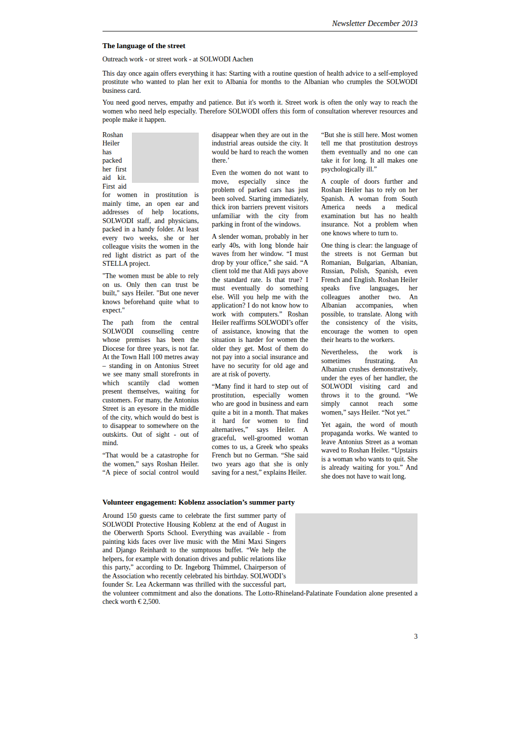Newsletter December 2013
The language of the street
Outreach work - or street work - at SOLWODI Aachen
This day once again offers everything it has: Starting with a routine question of health advice to a self-employed prostitute who wanted to plan her exit to Albania for months to the Albanian who crumples the SOLWODI business card.
You need good nerves, empathy and patience. But it's worth it. Street work is often the only way to reach the women who need help especially. Therefore SOLWODI offers this form of consultation wherever resources and people make it happen.
Roshan Heiler has packed her first aid kit. First aid for women in prostitution is mainly time, an open ear and addresses of help locations, SOLWODI staff, and physicians, packed in a handy folder. At least every two weeks, she or her colleague visits the women in the red light district as part of the STELLA project.
"The women must be able to rely on us. Only then can trust be built," says Heiler. "But one never knows beforehand quite what to expect."
The path from the central SOLWODI counselling centre whose premises has been the Diocese for three years, is not far. At the Town Hall 100 metres away – standing in on Antonius Street we see many small storefronts in which scantily clad women present themselves, waiting for customers. For many, the Antonius Street is an eyesore in the middle of the city, which would do best is to disappear to somewhere on the outskirts. Out of sight - out of mind.
“That would be a catastrophe for the women,” says Roshan Heiler. “A piece of social control would disappear when they are out in the industrial areas outside the city. It would be hard to reach the women there.’
Even the women do not want to move, especially since the problem of parked cars has just been solved. Starting immediately, thick iron barriers prevent visitors unfamiliar with the city from parking in front of the windows.
A slender woman, probably in her early 40s, with long blonde hair waves from her window. “I must drop by your office,” she said. “A client told me that Aldi pays above the standard rate. Is that true? I must eventually do something else. Will you help me with the application? I do not know how to work with computers.” Roshan Heiler reaffirms SOLWODI’s offer of assistance, knowing that the situation is harder for women the older they get. Most of them do not pay into a social insurance and have no security for old age and are at risk of poverty.
“Many find it hard to step out of prostitution, especially women who are good in business and earn quite a bit in a month. That makes it hard for women to find alternatives,” says Heiler. A graceful, well-groomed woman comes to us, a Greek who speaks French but no German. “She said two years ago that she is only saving for a nest,” explains Heiler.
“But she is still here. Most women tell me that prostitution destroys them eventually and no one can take it for long. It all makes one psychologically ill.”
A couple of doors further and Roshan Heiler has to rely on her Spanish. A woman from South America needs a medical examination but has no health insurance. Not a problem when one knows where to turn to.
One thing is clear: the language of the streets is not German but Romanian, Bulgarian, Albanian, Russian, Polish, Spanish, even French and English. Roshan Heiler speaks five languages, her colleagues another two. An Albanian accompanies, when possible, to translate. Along with the consistency of the visits, encourage the women to open their hearts to the workers.
Nevertheless, the work is sometimes frustrating. An Albanian crushes demonstratively, under the eyes of her handler, the SOLWODI visiting card and throws it to the ground. “We simply cannot reach some women,” says Heiler. “Not yet.”
Yet again, the word of mouth propaganda works. We wanted to leave Antonius Street as a woman waved to Roshan Heiler. “Upstairs is a woman who wants to quit. She is already waiting for you.” And she does not have to wait long.
Volunteer engagement: Koblenz association’s summer party
Around 150 guests came to celebrate the first summer party of SOLWODI Protective Housing Koblenz at the end of August in the Oberwerth Sports School. Everything was available - from painting kids faces over live music with the Mini Maxi Singers and Django Reinhardt to the sumptuous buffet. “We help the helpers, for example with donation drives and public relations like this party,” according to Dr. Ingeborg Thümmel, Chairperson of the Association who recently celebrated his birthday. SOLWODI’s founder Sr. Lea Ackermann was thrilled with the successful part, the volunteer commitment and also the donations. The Lotto-Rhineland-Palatinate Foundation alone presented a check worth € 2,500.
3